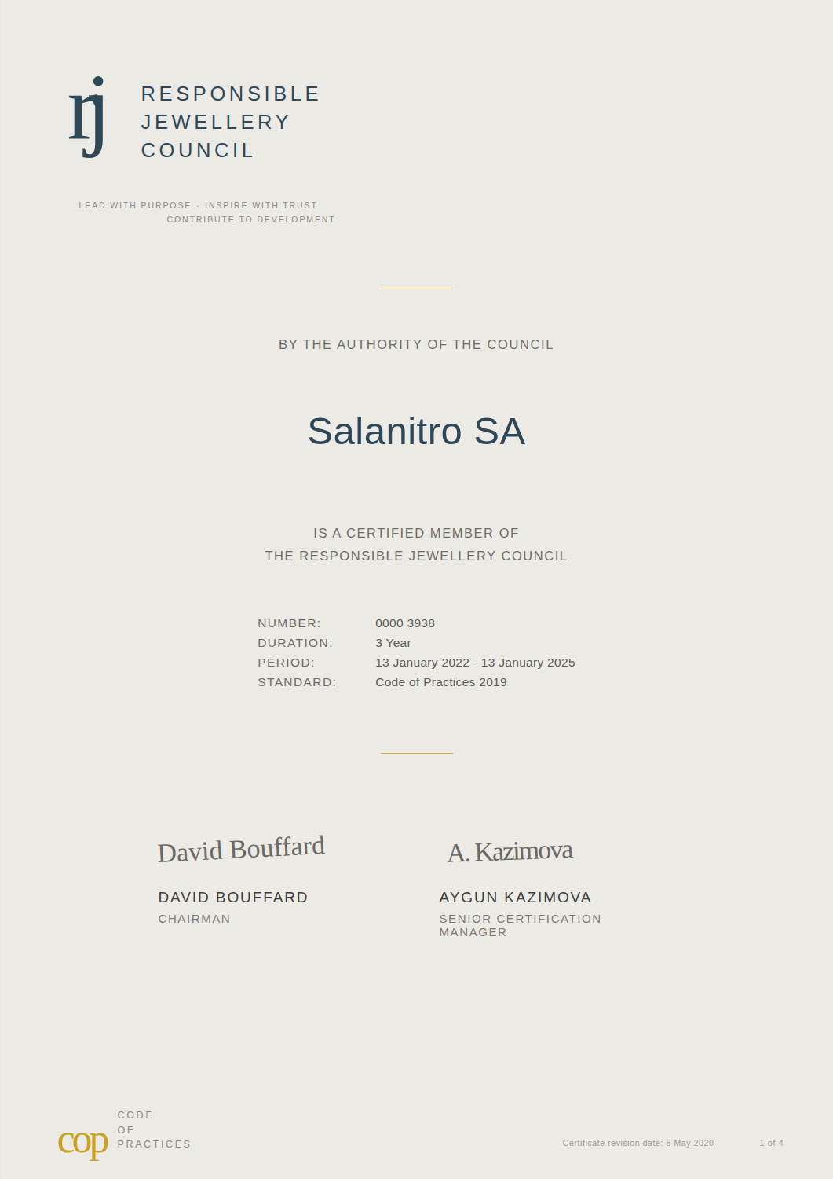rj
Responsible
Jewellery
Council
Lead with purpose. Inspire with trust Contribute to development
By the authority of the Council
Salanitro SA
Is a certified member of
the Responsible Jewellery Council
| Number: | 0000 3938 |
| Duration: | 3 Year |
| Period: | 13 January 2022 - 13 January 2025 |
| Standard: | Code of Practices 2019 |
David Bouffard
David Bouffard
Chairman
A. Kazimova
Aygun Kazimova
Senior Certification Manager
cop
Code
of
Practices
Certificate revision date: 5 May 2020 1 of 4